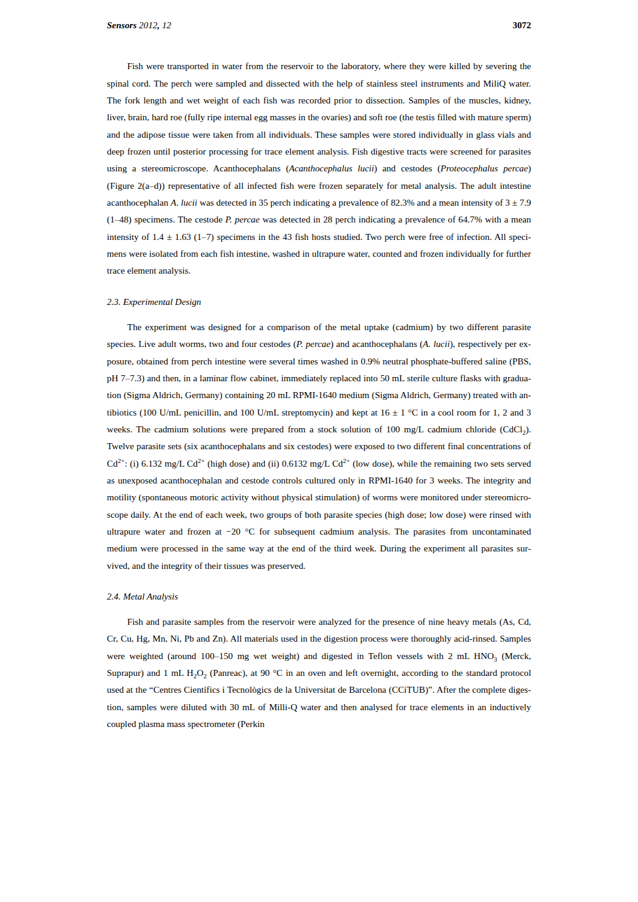Sensors 2012, 12
3072
Fish were transported in water from the reservoir to the laboratory, where they were killed by severing the spinal cord. The perch were sampled and dissected with the help of stainless steel instruments and MiliQ water. The fork length and wet weight of each fish was recorded prior to dissection. Samples of the muscles, kidney, liver, brain, hard roe (fully ripe internal egg masses in the ovaries) and soft roe (the testis filled with mature sperm) and the adipose tissue were taken from all individuals. These samples were stored individually in glass vials and deep frozen until posterior processing for trace element analysis. Fish digestive tracts were screened for parasites using a stereomicroscope. Acanthocephalans (Acanthocephalus lucii) and cestodes (Proteocephalus percae) (Figure 2(a–d)) representative of all infected fish were frozen separately for metal analysis. The adult intestine acanthocephalan A. lucii was detected in 35 perch indicating a prevalence of 82.3% and a mean intensity of 3 ± 7.9 (1–48) specimens. The cestode P. percae was detected in 28 perch indicating a prevalence of 64.7% with a mean intensity of 1.4 ± 1.63 (1–7) specimens in the 43 fish hosts studied. Two perch were free of infection. All specimens were isolated from each fish intestine, washed in ultrapure water, counted and frozen individually for further trace element analysis.
2.3. Experimental Design
The experiment was designed for a comparison of the metal uptake (cadmium) by two different parasite species. Live adult worms, two and four cestodes (P. percae) and acanthocephalans (A. lucii), respectively per exposure, obtained from perch intestine were several times washed in 0.9% neutral phosphate-buffered saline (PBS, pH 7–7.3) and then, in a laminar flow cabinet, immediately replaced into 50 mL sterile culture flasks with graduation (Sigma Aldrich, Germany) containing 20 mL RPMI-1640 medium (Sigma Aldrich, Germany) treated with antibiotics (100 U/mL penicillin, and 100 U/mL streptomycin) and kept at 16 ± 1 °C in a cool room for 1, 2 and 3 weeks. The cadmium solutions were prepared from a stock solution of 100 mg/L cadmium chloride (CdCl2). Twelve parasite sets (six acanthocephalans and six cestodes) were exposed to two different final concentrations of Cd2+: (i) 6.132 mg/L Cd2+ (high dose) and (ii) 0.6132 mg/L Cd2+ (low dose), while the remaining two sets served as unexposed acanthocephalan and cestode controls cultured only in RPMI-1640 for 3 weeks. The integrity and motility (spontaneous motoric activity without physical stimulation) of worms were monitored under stereomicroscope daily. At the end of each week, two groups of both parasite species (high dose; low dose) were rinsed with ultrapure water and frozen at −20 °C for subsequent cadmium analysis. The parasites from uncontaminated medium were processed in the same way at the end of the third week. During the experiment all parasites survived, and the integrity of their tissues was preserved.
2.4. Metal Analysis
Fish and parasite samples from the reservoir were analyzed for the presence of nine heavy metals (As, Cd, Cr, Cu, Hg, Mn, Ni, Pb and Zn). All materials used in the digestion process were thoroughly acid-rinsed. Samples were weighted (around 100–150 mg wet weight) and digested in Teflon vessels with 2 mL HNO3 (Merck, Suprapur) and 1 mL H2O2 (Panreac), at 90 °C in an oven and left overnight, according to the standard protocol used at the “Centres Científics i Tecnològics de la Universitat de Barcelona (CCiTUB)”. After the complete digestion, samples were diluted with 30 mL of Milli-Q water and then analysed for trace elements in an inductively coupled plasma mass spectrometer (Perkin